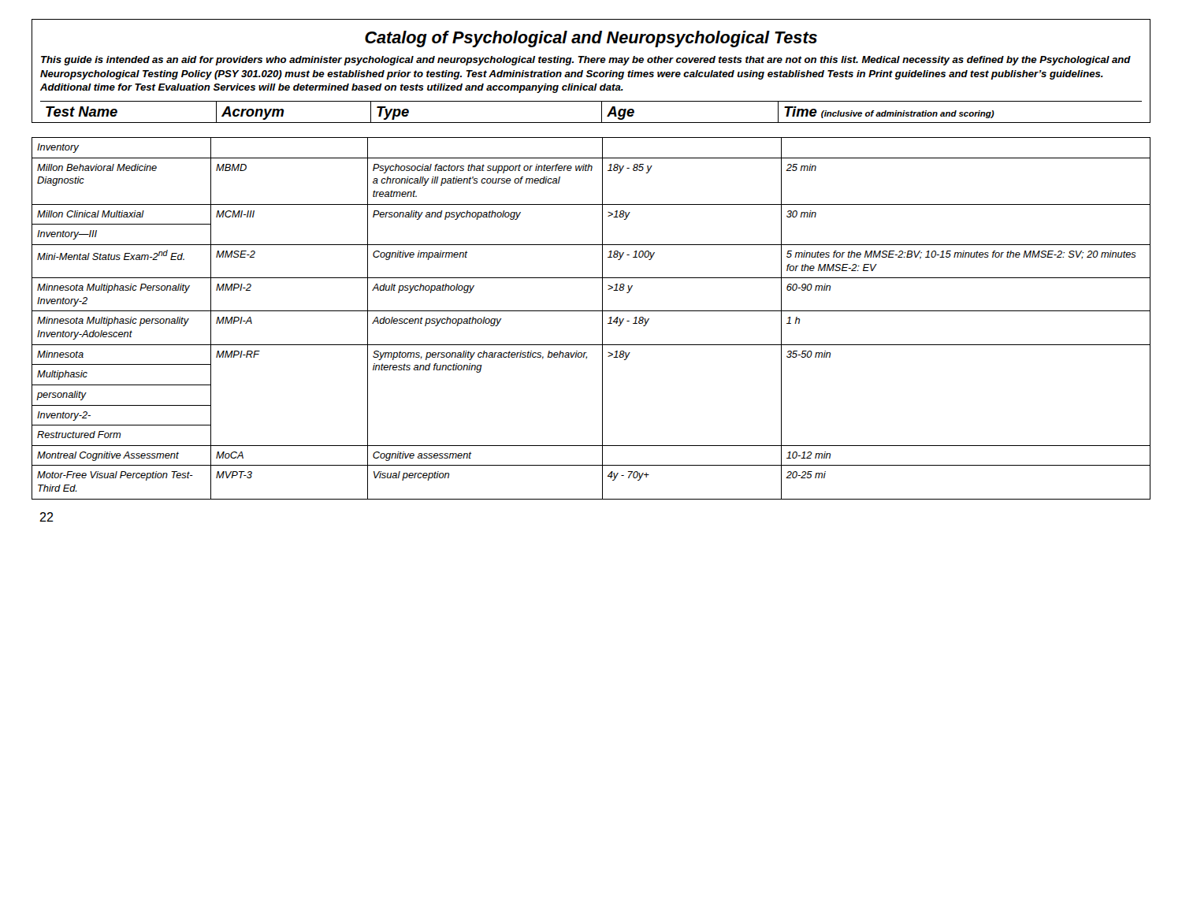Catalog of Psychological and Neuropsychological Tests
This guide is intended as an aid for providers who administer psychological and neuropsychological testing. There may be other covered tests that are not on this list. Medical necessity as defined by the Psychological and Neuropsychological Testing Policy (PSY 301.020) must be established prior to testing. Test Administration and Scoring times were calculated using established Tests in Print guidelines and test publisher’s guidelines. Additional time for Test Evaluation Services will be determined based on tests utilized and accompanying clinical data.
| Test Name | Acronym | Type | Age | Time (inclusive of administration and scoring) |
| Inventory | | | | |
| Millon Behavioral Medicine Diagnostic | MBMD | Psychosocial factors that support or interfere with a chronically ill patient's course of medical treatment. | 18y - 85 y | 25 min |
| Millon Clinical Multiaxial | MCMI-III | Personality and psychopathology | >18y | 30 min |
| Inventory—III |
| Mini-Mental Status Exam-2 nd Ed. | MMSE-2 | Cognitive impairment | 18y - 100y | 5 minutes for the MMSE-2:BV; 10-15 minutes for the MMSE-2: SV; 20 minutes for the MMSE-2: EV |
| Minnesota Multiphasic Personality Inventory-2 | MMPI-2 | Adult psychopathology | >18 y | 60-90 min |
| Minnesota Multiphasic personality Inventory-Adolescent | MMPI-A | Adolescent psychopathology | 14y - 18y | 1 h |
| Minnesota | MMPI-RF | Symptoms, personality characteristics, behavior, interests and functioning | >18y | 35-50 min |
| Multiphasic |
| personality |
| Inventory-2- |
| Restructured Form |
| Montreal Cognitive Assessment | MoCA | Cognitive assessment | | 10-12 min |
| Motor-Free Visual Perception Test-Third Ed. | MVPT-3 | Visual perception | 4y - 70y+ | 20-25 mi |
22